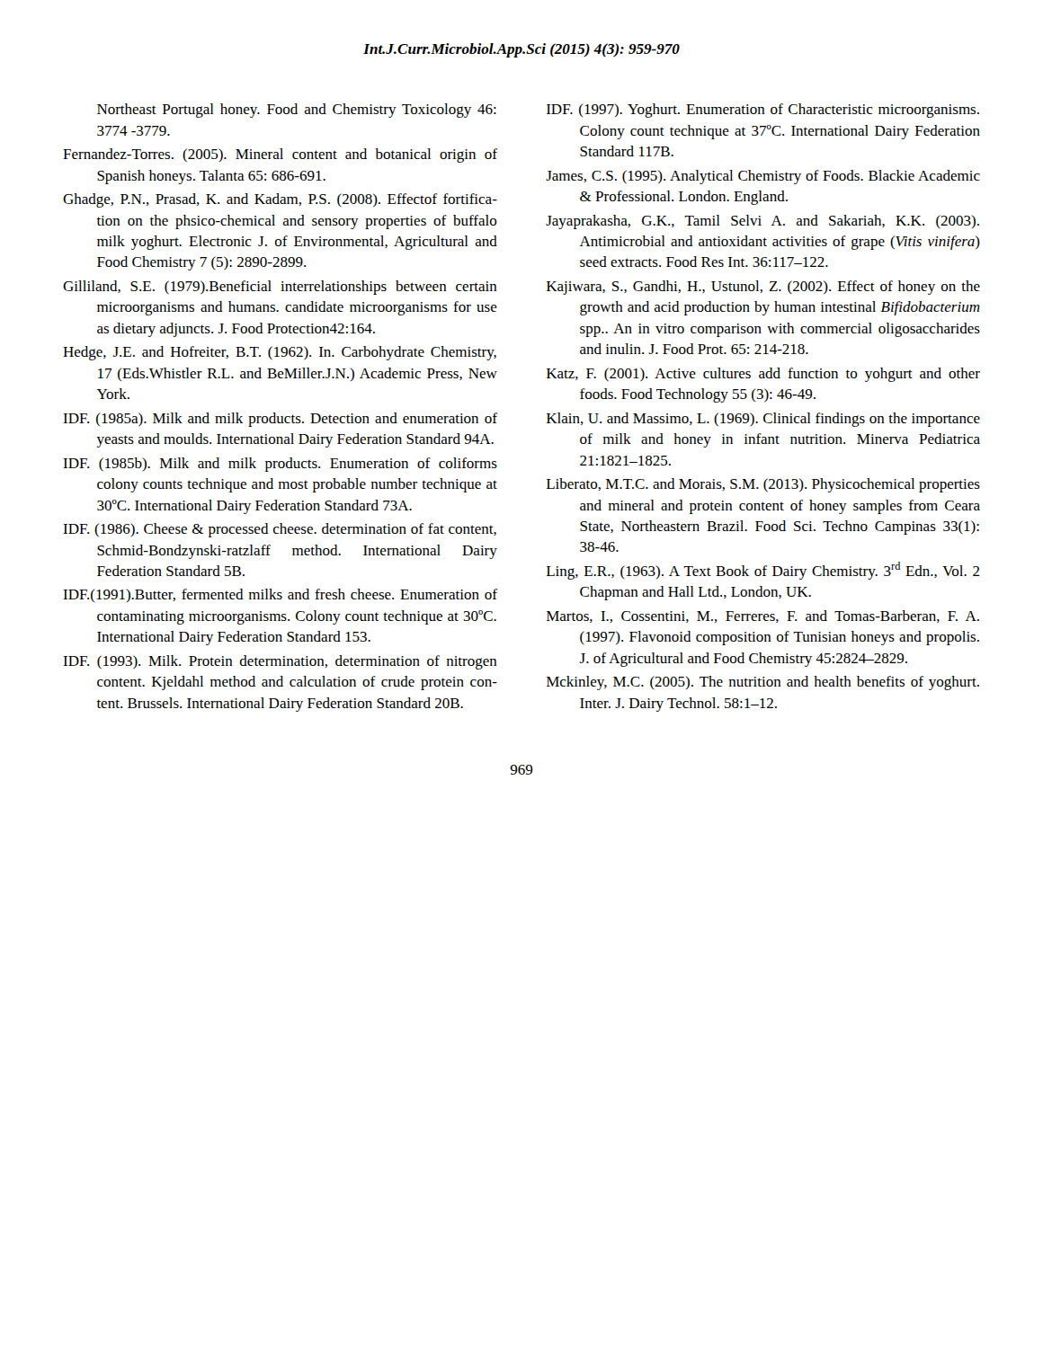Int.J.Curr.Microbiol.App.Sci (2015) 4(3): 959-970
Northeast Portugal honey. Food and Chemistry Toxicology 46: 3774 -3779.
Fernandez-Torres. (2005). Mineral content and botanical origin of Spanish honeys. Talanta 65: 686-691.
Ghadge, P.N., Prasad, K. and Kadam, P.S. (2008). Effectof fortification on the phsico-chemical and sensory properties of buffalo milk yoghurt. Electronic J. of Environmental, Agricultural and Food Chemistry 7 (5): 2890-2899.
Gilliland, S.E. (1979).Beneficial interrelationships between certain microorganisms and humans. candidate microorganisms for use as dietary adjuncts. J. Food Protection42:164.
Hedge, J.E. and Hofreiter, B.T. (1962). In. Carbohydrate Chemistry, 17 (Eds.Whistler R.L. and BeMiller.J.N.) Academic Press, New York.
IDF. (1985a). Milk and milk products. Detection and enumeration of yeasts and moulds. International Dairy Federation Standard 94A.
IDF. (1985b). Milk and milk products. Enumeration of coliforms colony counts technique and most probable number technique at 30ºC. International Dairy Federation Standard 73A.
IDF. (1986). Cheese & processed cheese. determination of fat content, Schmid-Bondzynski-ratzlaff method. International Dairy Federation Standard 5B.
IDF.(1991).Butter, fermented milks and fresh cheese. Enumeration of contaminating microorganisms. Colony count technique at 30ºC. International Dairy Federation Standard 153.
IDF. (1993). Milk. Protein determination, determination of nitrogen content. Kjeldahl method and calculation of crude protein content. Brussels. International Dairy Federation Standard 20B.
IDF. (1997). Yoghurt. Enumeration of Characteristic microorganisms. Colony count technique at 37ºC. International Dairy Federation Standard 117B.
James, C.S. (1995). Analytical Chemistry of Foods. Blackie Academic & Professional. London. England.
Jayaprakasha, G.K., Tamil Selvi A. and Sakariah, K.K. (2003). Antimicrobial and antioxidant activities of grape (Vitis vinifera) seed extracts. Food Res Int. 36:117–122.
Kajiwara, S., Gandhi, H., Ustunol, Z. (2002). Effect of honey on the growth and acid production by human intestinal Bifidobacterium spp.. An in vitro comparison with commercial oligosaccharides and inulin. J. Food Prot. 65: 214-218.
Katz, F. (2001). Active cultures add function to yohgurt and other foods. Food Technology 55 (3): 46-49.
Klain, U. and Massimo, L. (1969). Clinical findings on the importance of milk and honey in infant nutrition. Minerva Pediatrica 21:1821–1825.
Liberato, M.T.C. and Morais, S.M. (2013). Physicochemical properties and mineral and protein content of honey samples from Ceara State, Northeastern Brazil. Food Sci. Techno Campinas 33(1): 38-46.
Ling, E.R., (1963). A Text Book of Dairy Chemistry. 3rd Edn., Vol. 2 Chapman and Hall Ltd., London, UK.
Martos, I., Cossentini, M., Ferreres, F. and Tomas-Barberan, F. A. (1997). Flavonoid composition of Tunisian honeys and propolis. J. of Agricultural and Food Chemistry 45:2824–2829.
Mckinley, M.C. (2005). The nutrition and health benefits of yoghurt. Inter. J. Dairy Technol. 58:1–12.
969